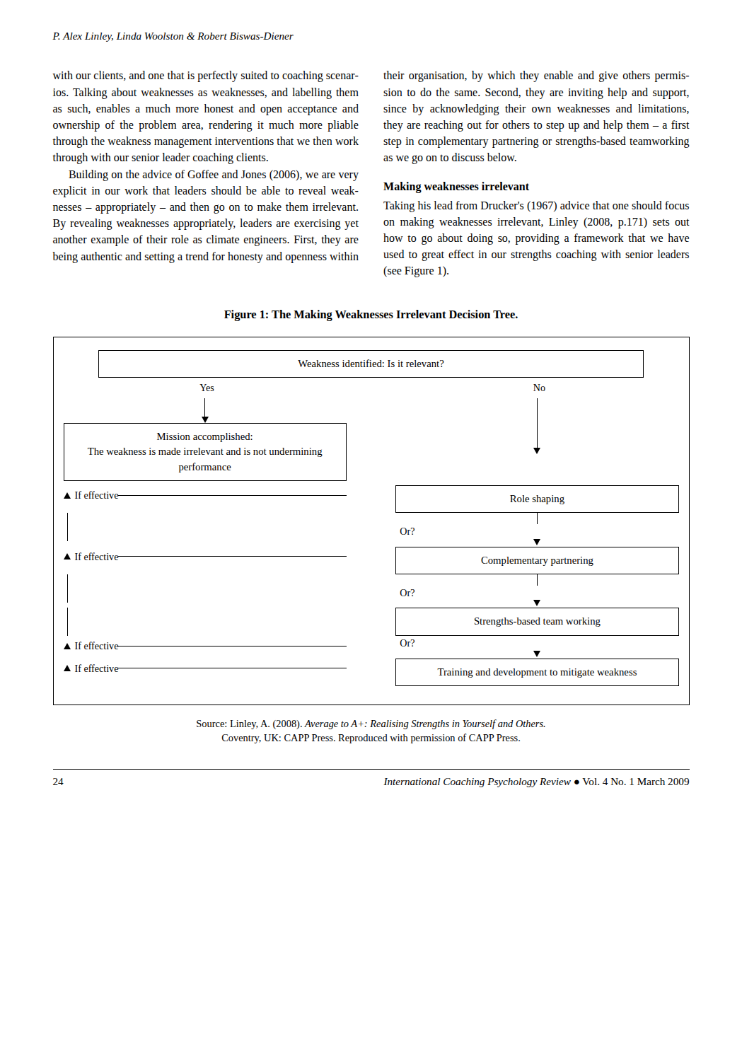P. Alex Linley, Linda Woolston & Robert Biswas-Diener
with our clients, and one that is perfectly suited to coaching scenarios. Talking about weaknesses as weaknesses, and labelling them as such, enables a much more honest and open acceptance and ownership of the problem area, rendering it much more pliable through the weakness management interventions that we then work through with our senior leader coaching clients.
Building on the advice of Goffee and Jones (2006), we are very explicit in our work that leaders should be able to reveal weaknesses – appropriately – and then go on to make them irrelevant. By revealing weaknesses appropriately, leaders are exercising yet another example of their role as climate engineers. First, they are being authentic and setting a trend for honesty and openness within their organisation, by which they enable and give others permission to do the same. Second, they are inviting help and support, since by acknowledging their own weaknesses and limitations, they are reaching out for others to step up and help them – a first step in complementary partnering or strengths-based teamworking as we go on to discuss below.
Making weaknesses irrelevant
Taking his lead from Drucker's (1967) advice that one should focus on making weaknesses irrelevant, Linley (2008, p.171) sets out how to go about doing so, providing a framework that we have used to great effect in our strengths coaching with senior leaders (see Figure 1).
Figure 1: The Making Weaknesses Irrelevant Decision Tree.
Weakness identified: Is it relevant?
Yes
Mission accomplished:
The weakness is made irrelevant and is not undermining performance
No
If effective
Role shaping
Or?
If effective
Complementary partnering
Or?
Strengths-based team working
If effective
Or?
If effective
Training and development to mitigate weakness
Source: Linley, A. (2008). Average to A+: Realising Strengths in Yourself and Others.
Coventry, UK: CAPP Press. Reproduced with permission of CAPP Press.
24
International Coaching Psychology Review ● Vol. 4 No. 1 March 2009